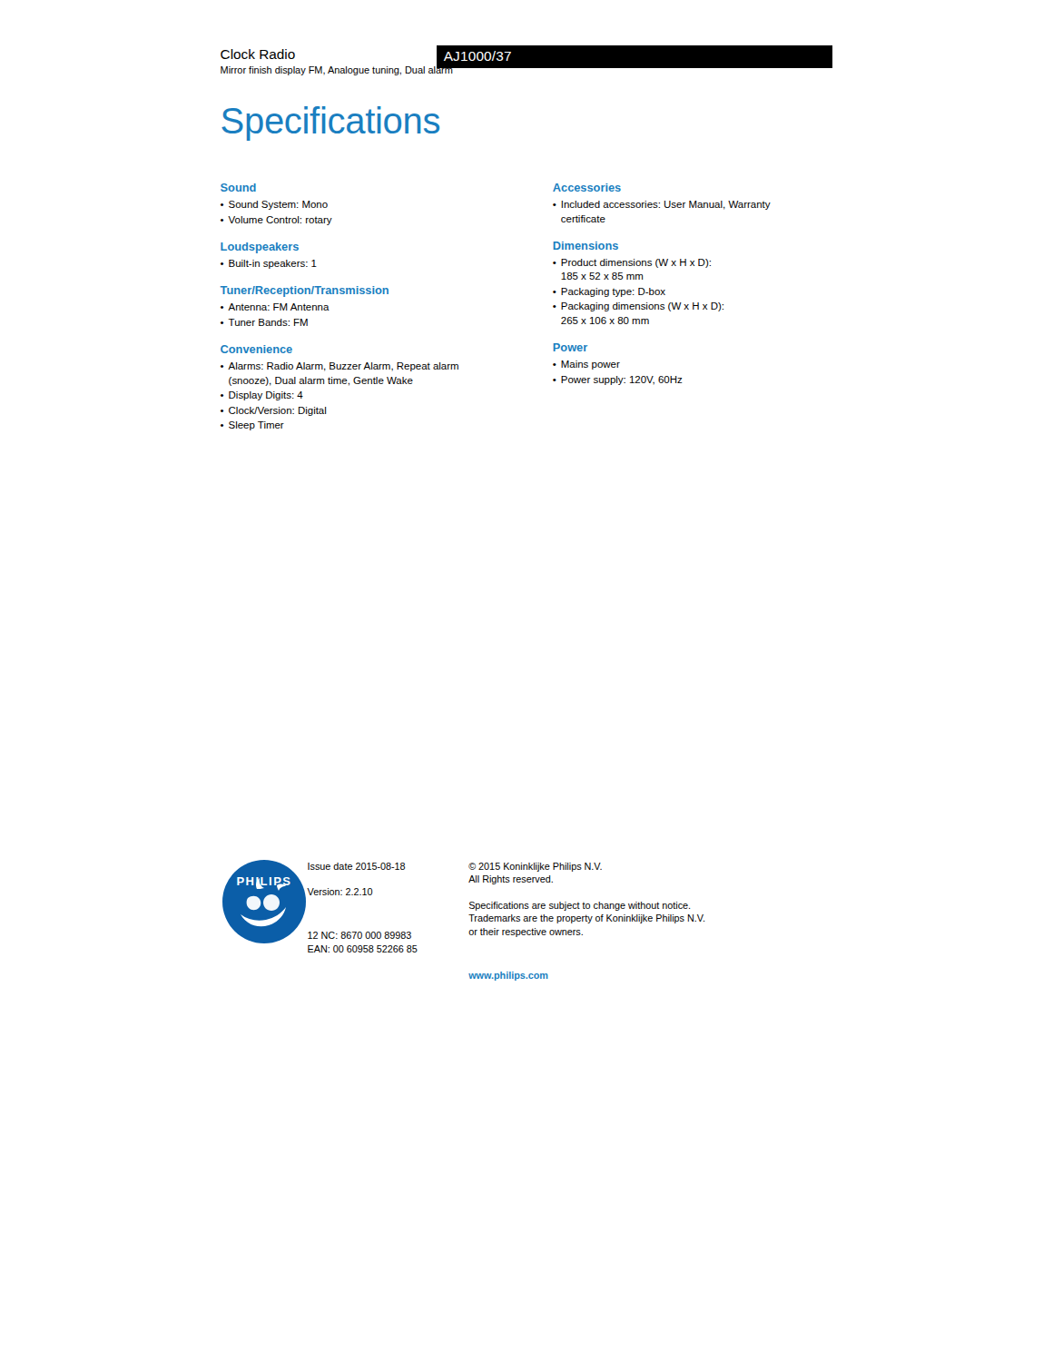Clock Radio
Mirror finish display FM, Analogue tuning, Dual alarm
AJ1000/37
Specifications
Sound
Sound System: Mono
Volume Control: rotary
Loudspeakers
Built-in speakers: 1
Tuner/Reception/Transmission
Antenna: FM Antenna
Tuner Bands: FM
Convenience
Alarms: Radio Alarm, Buzzer Alarm, Repeat alarm(snooze), Dual alarm time, Gentle Wake
Display Digits: 4
Clock/Version: Digital
Sleep Timer
Accessories
Included accessories: User Manual, Warrantycertificate
Dimensions
Product dimensions (W x H x D):185 x 52 x 85 mm
Packaging type: D-box
Packaging dimensions (W x H x D):265 x 106 x 80 mm
Power
Mains power
Power supply: 120V, 60Hz
PHILIPS
Issue date 2015-08-18
Version: 2.2.10
12 NC: 8670 000 89983
EAN: 00 60958 52266 85
© 2015 Koninklijke Philips N.V.
All Rights reserved.
Specifications are subject to change without notice.
Trademarks are the property of Koninklijke Philips N.V.
or their respective owners.
www.philips.com